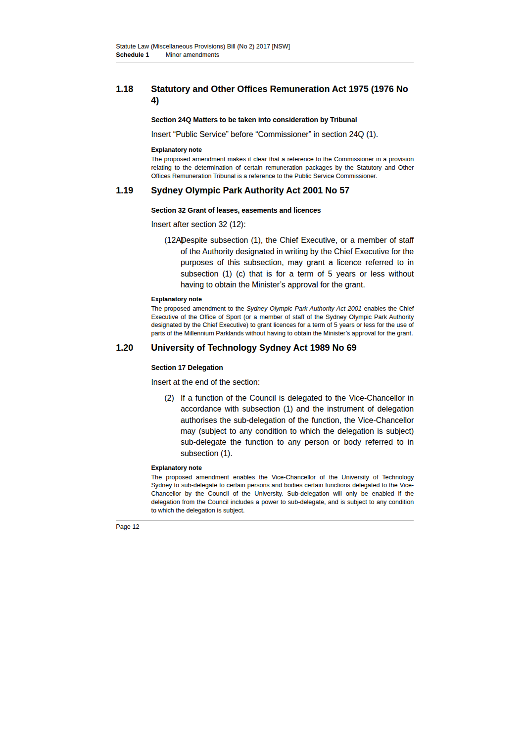Statute Law (Miscellaneous Provisions) Bill (No 2) 2017 [NSW] Schedule 1 Minor amendments
1.18 Statutory and Other Offices Remuneration Act 1975 (1976 No 4)
Section 24Q Matters to be taken into consideration by Tribunal
Insert “Public Service” before “Commissioner” in section 24Q (1).
Explanatory note
The proposed amendment makes it clear that a reference to the Commissioner in a provision relating to the determination of certain remuneration packages by the Statutory and Other Offices Remuneration Tribunal is a reference to the Public Service Commissioner.
1.19 Sydney Olympic Park Authority Act 2001 No 57
Section 32 Grant of leases, easements and licences
Insert after section 32 (12):
(12A)
Despite subsection (1), the Chief Executive, or a member of staff of the Authority designated in writing by the Chief Executive for the purposes of this subsection, may grant a licence referred to in subsection (1) (c) that is for a term of 5 years or less without having to obtain the Minister’s approval for the grant.
Explanatory note
The proposed amendment to the Sydney Olympic Park Authority Act 2001 enables the Chief Executive of the Office of Sport (or a member of staff of the Sydney Olympic Park Authority designated by the Chief Executive) to grant licences for a term of 5 years or less for the use of parts of the Millennium Parklands without having to obtain the Minister’s approval for the grant.
1.20 University of Technology Sydney Act 1989 No 69
Section 17 Delegation
Insert at the end of the section:
(2)
If a function of the Council is delegated to the Vice-Chancellor in accordance with subsection (1) and the instrument of delegation authorises the sub-delegation of the function, the Vice-Chancellor may (subject to any condition to which the delegation is subject) sub-delegate the function to any person or body referred to in subsection (1).
Explanatory note
The proposed amendment enables the Vice-Chancellor of the University of Technology Sydney to sub-delegate to certain persons and bodies certain functions delegated to the Vice-Chancellor by the Council of the University. Sub-delegation will only be enabled if the delegation from the Council includes a power to sub-delegate, and is subject to any condition to which the delegation is subject.
Page 12